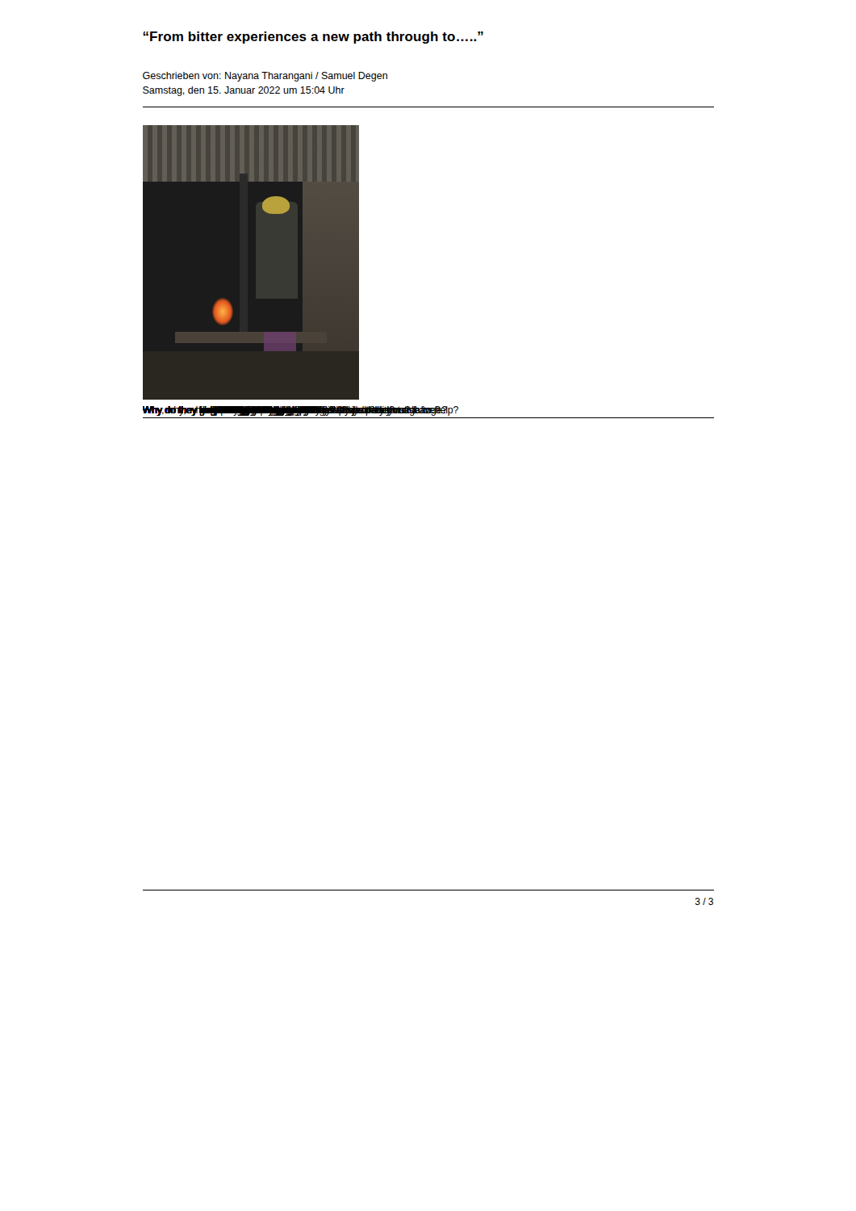“From bitter experiences a new path through to…..”
Geschrieben von: Nayana Tharangani / Samuel Degen Samstag, den 15. Januar 2022 um 15:04 Uhr
Why, why, why… Why do they go on living in such conditions?
Why do they go on living in such conditions? Why do they not change?
Why do they not change? Why do they stay? Why do they not leave?
Why do they stay? Why do they not leave? Why do they not ask for help?
Why do they not ask for help? Why do they not speak out?
Why do they not speak out? Why do they keep silent?
Why do they keep silent? Why do they endure?
Why do they endure? Why do they suffer?
Why do they suffer? Why do they hope?
Why do they hope? Why do they believe?
Why do they believe? Why do they trust?
Why do they trust? Why do they wait?
Why do they wait? Why do they pray?
Why do they pray? Why do they sing?
Why do they sing? Why do they smile?
Why do they smile? Why do they give?
Why do they give? Why do they share?
Why do they share? Why do they care?
Why do they care? Why do they love?
Why do they love? Why do they forgive?
Why do they forgive? Why do they rise?
Why do they rise? Why do they walk?
Why do they walk? Why do they work?
Why do they work? Why do they learn?
Why do they learn? Why do they teach?
Why do they teach? Why do they build?
Why do they build? Why do they dream?
Why do they dream? Why do they begin?
Why do they begin? Why do they go on?
Why do they go on? From bitter experiences a new path through to…..
3 / 3